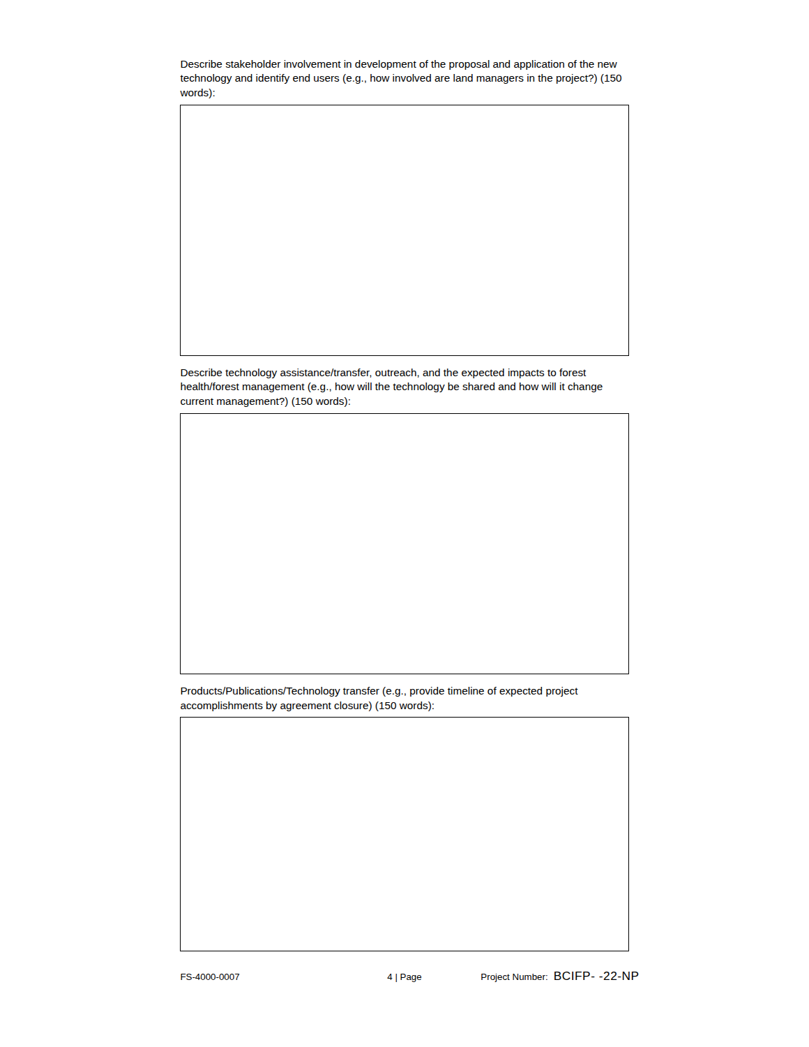Describe stakeholder involvement in development of the proposal and application of the new technology and identify end users (e.g., how involved are land managers in the project?) (150 words):
Describe technology assistance/transfer, outreach, and the expected impacts to forest health/forest management (e.g., how will the technology be shared and how will it change current management?) (150 words):
Products/Publications/Technology transfer (e.g., provide timeline of expected project accomplishments by agreement closure) (150 words):
FS-4000-0007
4 | Page
Project Number: BCIFP- -22-NP